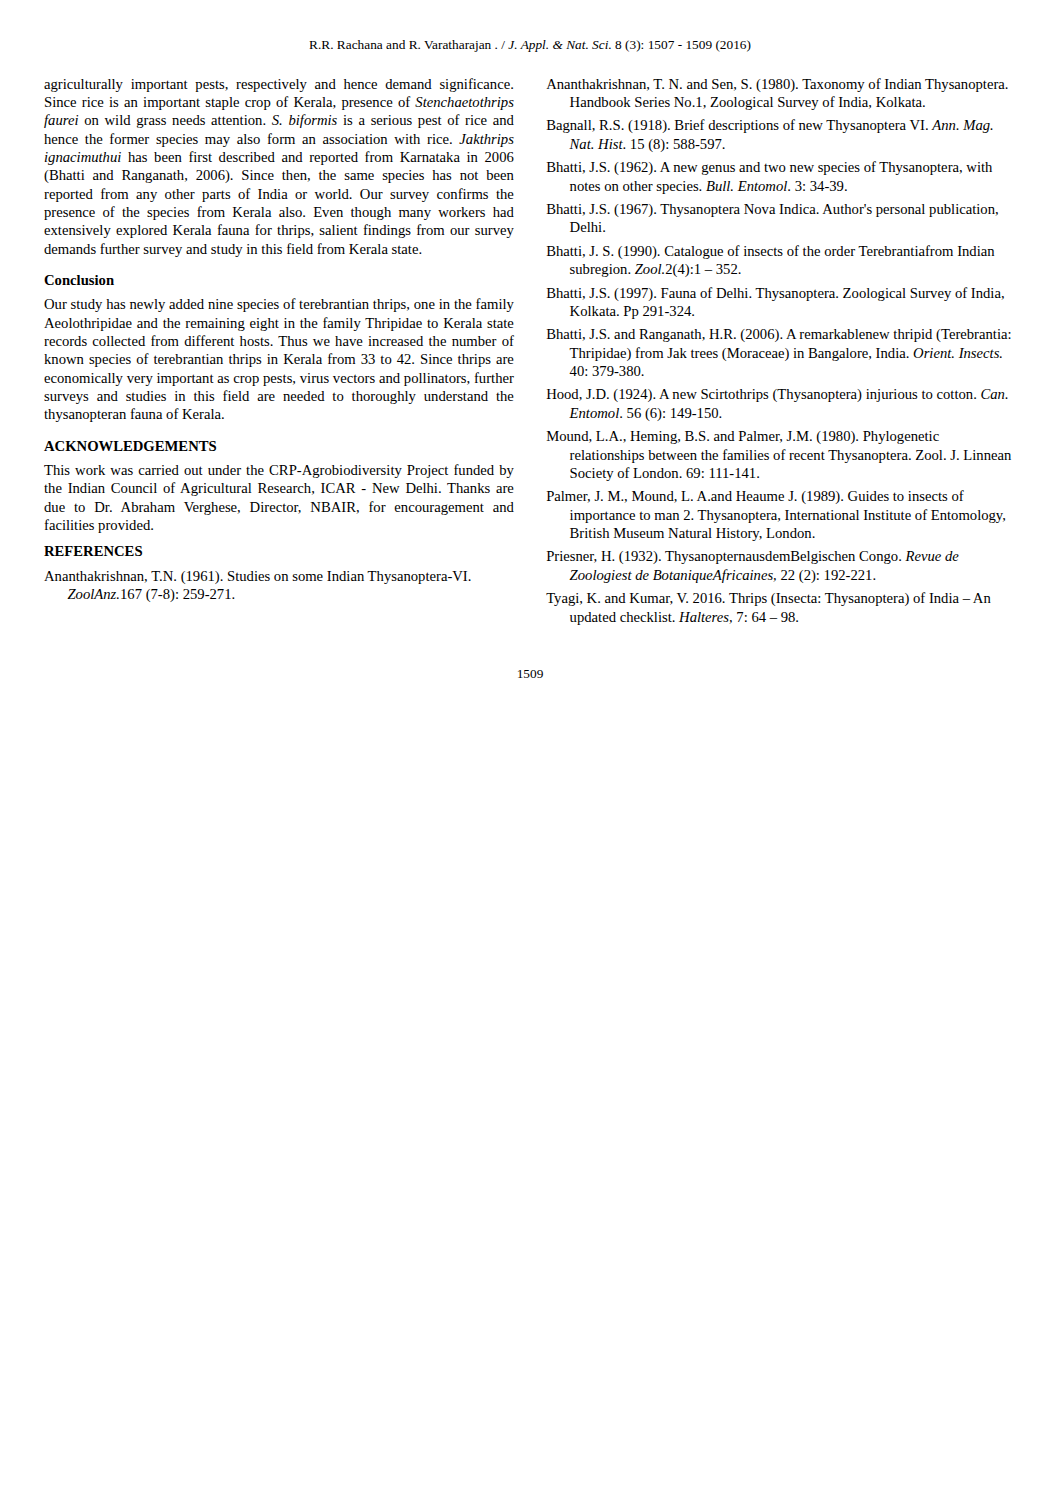R.R. Rachana and R. Varatharajan . / J. Appl. & Nat. Sci. 8 (3): 1507 - 1509 (2016)
agriculturally important pests, respectively and hence demand significance. Since rice is an important staple crop of Kerala, presence of Stenchaetothrips faurei on wild grass needs attention. S. biformis is a serious pest of rice and hence the former species may also form an association with rice. Jakthrips ignacimuthui has been first described and reported from Karnataka in 2006 (Bhatti and Ranganath, 2006). Since then, the same species has not been reported from any other parts of India or world. Our survey confirms the presence of the species from Kerala also. Even though many workers had extensively explored Kerala fauna for thrips, salient findings from our survey demands further survey and study in this field from Kerala state.
Conclusion
Our study has newly added nine species of terebrantian thrips, one in the family Aeolothripidae and the remaining eight in the family Thripidae to Kerala state records collected from different hosts. Thus we have increased the number of known species of terebrantian thrips in Kerala from 33 to 42. Since thrips are economically very important as crop pests, virus vectors and pollinators, further surveys and studies in this field are needed to thoroughly understand the thysanopteran fauna of Kerala.
ACKNOWLEDGEMENTS
This work was carried out under the CRP-Agrobiodiversity Project funded by the Indian Council of Agricultural Research, ICAR - New Delhi. Thanks are due to Dr. Abraham Verghese, Director, NBAIR, for encouragement and facilities provided.
REFERENCES
Ananthakrishnan, T.N. (1961). Studies on some Indian Thysanoptera-VI. ZoolAnz. 167 (7-8): 259-271.
Ananthakrishnan, T. N. and Sen, S. (1980). Taxonomy of Indian Thysanoptera. Handbook Series No.1, Zoological Survey of India, Kolkata.
Bagnall, R.S. (1918). Brief descriptions of new Thysanoptera VI. Ann. Mag. Nat. Hist. 15 (8): 588-597.
Bhatti, J.S. (1962). A new genus and two new species of Thysanoptera, with notes on other species. Bull. Entomol. 3: 34-39.
Bhatti, J.S. (1967). Thysanoptera Nova Indica. Author's personal publication, Delhi.
Bhatti, J. S. (1990). Catalogue of insects of the order Terebrantiafrom Indian subregion. Zool. 2(4):1 – 352.
Bhatti, J.S. (1997). Fauna of Delhi. Thysanoptera. Zoological Survey of India, Kolkata. Pp 291-324.
Bhatti, J.S. and Ranganath, H.R. (2006). A remarkablenew thripid (Terebrantia: Thripidae) from Jak trees (Moraceae) in Bangalore, India. Orient. Insects. 40: 379-380.
Hood, J.D. (1924). A new Scirtothrips (Thysanoptera) injurious to cotton. Can. Entomol. 56 (6): 149-150.
Mound, L.A., Heming, B.S. and Palmer, J.M. (1980). Phylogenetic relationships between the families of recent Thysanoptera. Zool. J. Linnean Society of London. 69: 111-141.
Palmer, J. M., Mound, L. A.and Heaume J. (1989). Guides to insects of importance to man 2. Thysanoptera, International Institute of Entomology, British Museum Natural History, London.
Priesner, H. (1932). ThysanopternausdemBelgischen Congo. Revue de Zoologiest de BotaniqueAfricaines, 22 (2): 192-221.
Tyagi, K. and Kumar, V. 2016. Thrips (Insecta: Thysanoptera) of India – An updated checklist. Halteres, 7: 64 – 98.
1509